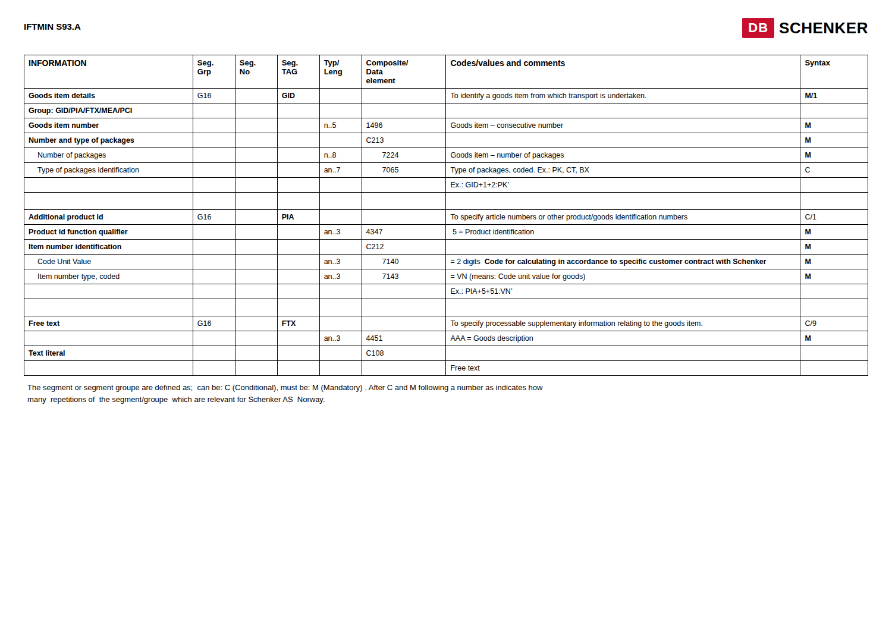IFTMIN S93.A
DB SCHENKER
| INFORMATION | Seg. Grp | Seg. No | Seg. TAG | Typ/ Leng | Composite/ Data element | Codes/values and comments | Syntax |
| --- | --- | --- | --- | --- | --- | --- | --- |
| Goods item details | G16 | | GID | | | To identify a goods item from which transport is undertaken. | M/1 |
| Group: GID/PIA/FTX/MEA/PCI | | | | | | | |
| Goods item number | | | | n..5 | 1496 | Goods item – consecutive number | M |
| Number and type of packages | | | | | C213 | | M |
| Number of packages | | | | n..8 | 7224 | Goods item – number of packages | M |
| Type of packages identification | | | | an..7 | 7065 | Type of packages, coded. Ex.: PK, CT, BX | C |
| | | | | | | Ex.: GID+1+2:PK’ | |
| Additional product id | G16 | | PIA | | | To specify article numbers or other product/goods identification numbers | C/1 |
| Product id function qualifier | | | | an..3 | 4347 | 5 = Product identification | M |
| Item number identification | | | | | C212 | | M |
| Code Unit Value | | | | an..3 | 7140 | = 2 digits Code for calculating in accordance to specific customer contract with Schenker | M |
| Item number type, coded | | | | an..3 | 7143 | = VN (means: Code unit value for goods) | M |
| | | | | | | Ex.: PIA+5+51:VN’ | |
| Free text | G16 | | FTX | | | To specify processable supplementary information relating to the goods item. | C/9 |
| | | | | an..3 | 4451 | AAA = Goods description | M |
| Text literal | | | | | C108 | | |
| | | | | | | Free text | |
The segment or segment groupe are defined as; can be: C (Conditional), must be: M (Mandatory) . After C and M following a number as indicates how
many repetitions of the segment/groupe which are relevant for Schenker AS Norway.